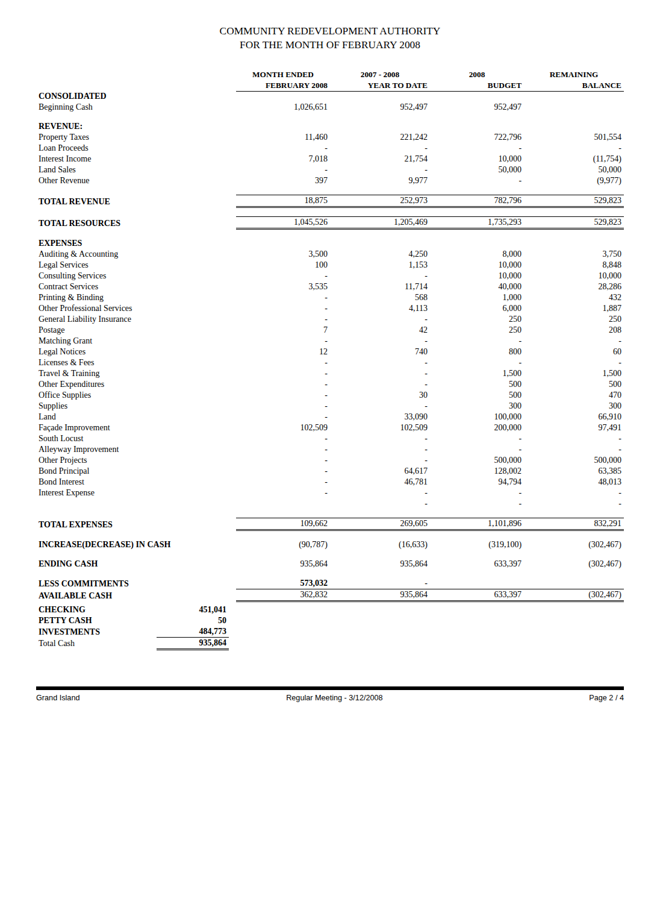COMMUNITY REDEVELOPMENT AUTHORITY
FOR THE MONTH OF FEBRUARY 2008
| | MONTH ENDED | 2007 - 2008 | 2008 | REMAINING |
| --- | --- | --- | --- | --- |
| | FEBRUARY 2008 | YEAR TO DATE | BUDGET | BALANCE |
| CONSOLIDATED | | | | |
| Beginning Cash | 1,026,651 | 952,497 | 952,497 | |
| REVENUE: | | | | |
| Property Taxes | 11,460 | 221,242 | 722,796 | 501,554 |
| Loan Proceeds | - | - | - | - |
| Interest Income | 7,018 | 21,754 | 10,000 | (11,754) |
| Land Sales | - | - | 50,000 | 50,000 |
| Other Revenue | 397 | 9,977 | - | (9,977) |
| TOTAL REVENUE | 18,875 | 252,973 | 782,796 | 529,823 |
| TOTAL RESOURCES | 1,045,526 | 1,205,469 | 1,735,293 | 529,823 |
| EXPENSES | | | | |
| Auditing & Accounting | 3,500 | 4,250 | 8,000 | 3,750 |
| Legal Services | 100 | 1,153 | 10,000 | 8,848 |
| Consulting Services | - | - | 10,000 | 10,000 |
| Contract Services | 3,535 | 11,714 | 40,000 | 28,286 |
| Printing & Binding | - | 568 | 1,000 | 432 |
| Other Professional Services | - | 4,113 | 6,000 | 1,887 |
| General Liability Insurance | - | - | 250 | 250 |
| Postage | 7 | 42 | 250 | 208 |
| Matching Grant | - | - | - | - |
| Legal Notices | 12 | 740 | 800 | 60 |
| Licenses & Fees | - | - | - | - |
| Travel & Training | - | - | 1,500 | 1,500 |
| Other Expenditures | - | - | 500 | 500 |
| Office Supplies | - | 30 | 500 | 470 |
| Supplies | - | - | 300 | 300 |
| Land | - | 33,090 | 100,000 | 66,910 |
| Façade Improvement | 102,509 | 102,509 | 200,000 | 97,491 |
| South Locust | - | - | - | - |
| Alleyway Improvement | - | - | - | - |
| Other Projects | - | - | 500,000 | 500,000 |
| Bond Principal | - | 64,617 | 128,002 | 63,385 |
| Bond Interest | - | 46,781 | 94,794 | 48,013 |
| Interest Expense | - | - | - | - |
| | | - | - | - |
| TOTAL EXPENSES | 109,662 | 269,605 | 1,101,896 | 832,291 |
| INCREASE(DECREASE) IN CASH | (90,787) | (16,633) | (319,100) | (302,467) |
| ENDING CASH | 935,864 | 935,864 | 633,397 | (302,467) |
| LESS COMMITMENTS | 573,032 | - | | |
| AVAILABLE CASH | 362,832 | 935,864 | 633,397 | (302,467) |
| CHECKING | 451,041 |
| PETTY CASH | 50 |
| INVESTMENTS | 484,773 |
| Total Cash | 935,864 |
Grand Island
Regular Meeting - 3/12/2008
Page 2 / 4